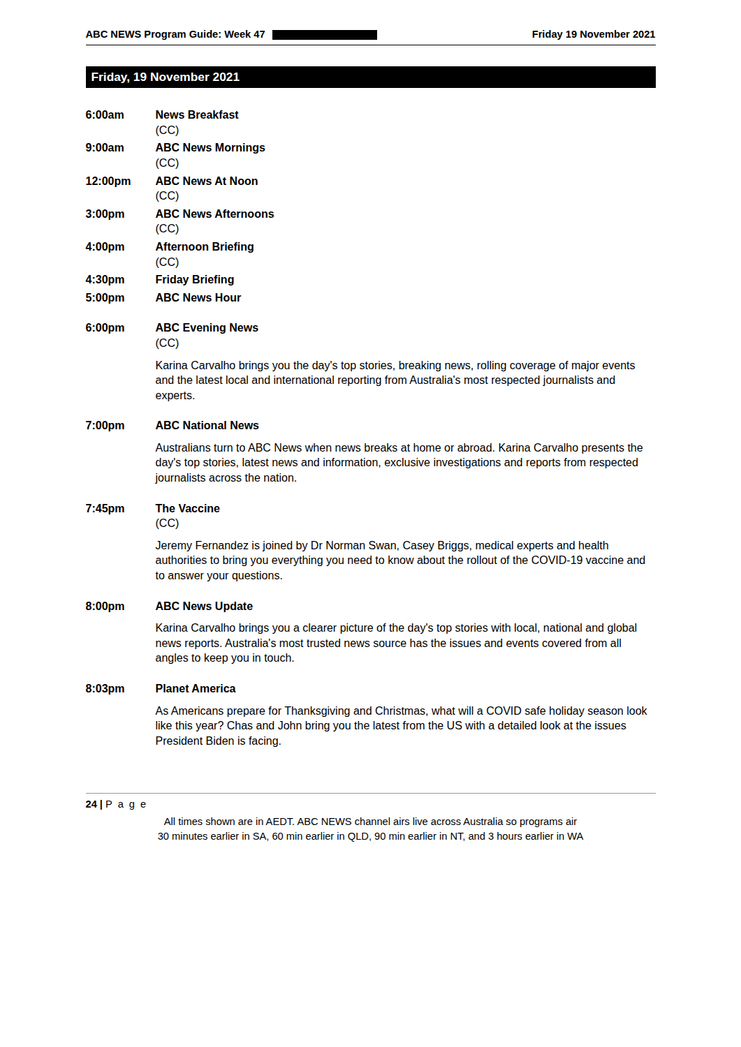ABC NEWS Program Guide: Week 47
Friday 19 November 2021
Friday, 19 November 2021
| 6:00am | News Breakfast (CC) |
| 9:00am | ABC News Mornings (CC) |
| 12:00pm | ABC News At Noon (CC) |
| 3:00pm | ABC News Afternoons (CC) |
| 4:00pm | Afternoon Briefing (CC) |
| 4:30pm | Friday Briefing |
| 5:00pm | ABC News Hour |
| 6:00pm | ABC Evening News (CC) Karina Carvalho brings you the day's top stories, breaking news, rolling coverage of major events and the latest local and international reporting from Australia's most respected journalists and experts. |
| 7:00pm | ABC National News Australians turn to ABC News when news breaks at home or abroad. Karina Carvalho presents the day's top stories, latest news and information, exclusive investigations and reports from respected journalists across the nation. |
| 7:45pm | The Vaccine (CC) Jeremy Fernandez is joined by Dr Norman Swan, Casey Briggs, medical experts and health authorities to bring you everything you need to know about the rollout of the COVID-19 vaccine and to answer your questions. |
| 8:00pm | ABC News Update Karina Carvalho brings you a clearer picture of the day's top stories with local, national and global news reports. Australia's most trusted news source has the issues and events covered from all angles to keep you in touch. |
| 8:03pm | Planet America As Americans prepare for Thanksgiving and Christmas, what will a COVID safe holiday season look like this year? Chas and John bring you the latest from the US with a detailed look at the issues President Biden is facing. |
24 | P a g e
All times shown are in AEDT. ABC NEWS channel airs live across Australia so programs air
30 minutes earlier in SA, 60 min earlier in QLD, 90 min earlier in NT, and 3 hours earlier in WA